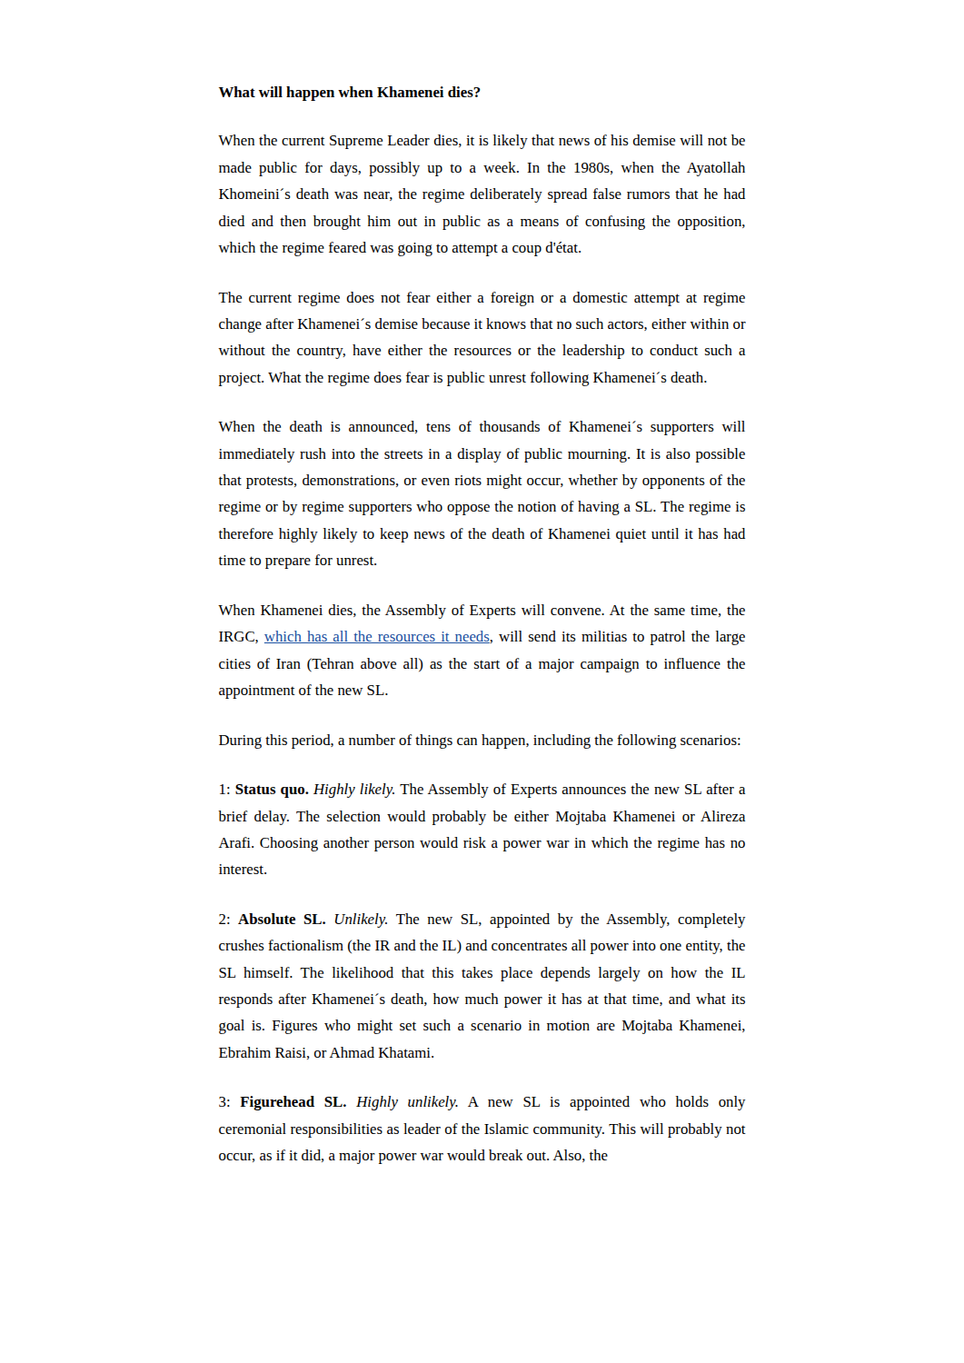What will happen when Khamenei dies?
When the current Supreme Leader dies, it is likely that news of his demise will not be made public for days, possibly up to a week. In the 1980s, when the Ayatollah Khomeini´s death was near, the regime deliberately spread false rumors that he had died and then brought him out in public as a means of confusing the opposition, which the regime feared was going to attempt a coup d'état.
The current regime does not fear either a foreign or a domestic attempt at regime change after Khamenei´s demise because it knows that no such actors, either within or without the country, have either the resources or the leadership to conduct such a project. What the regime does fear is public unrest following Khamenei´s death.
When the death is announced, tens of thousands of Khamenei´s supporters will immediately rush into the streets in a display of public mourning. It is also possible that protests, demonstrations, or even riots might occur, whether by opponents of the regime or by regime supporters who oppose the notion of having a SL. The regime is therefore highly likely to keep news of the death of Khamenei quiet until it has had time to prepare for unrest.
When Khamenei dies, the Assembly of Experts will convene. At the same time, the IRGC, which has all the resources it needs, will send its militias to patrol the large cities of Iran (Tehran above all) as the start of a major campaign to influence the appointment of the new SL.
During this period, a number of things can happen, including the following scenarios:
1: Status quo. Highly likely. The Assembly of Experts announces the new SL after a brief delay. The selection would probably be either Mojtaba Khamenei or Alireza Arafi. Choosing another person would risk a power war in which the regime has no interest.
2: Absolute SL. Unlikely. The new SL, appointed by the Assembly, completely crushes factionalism (the IR and the IL) and concentrates all power into one entity, the SL himself. The likelihood that this takes place depends largely on how the IL responds after Khamenei´s death, how much power it has at that time, and what its goal is. Figures who might set such a scenario in motion are Mojtaba Khamenei, Ebrahim Raisi, or Ahmad Khatami.
3: Figurehead SL. Highly unlikely. A new SL is appointed who holds only ceremonial responsibilities as leader of the Islamic community. This will probably not occur, as if it did, a major power war would break out. Also, the